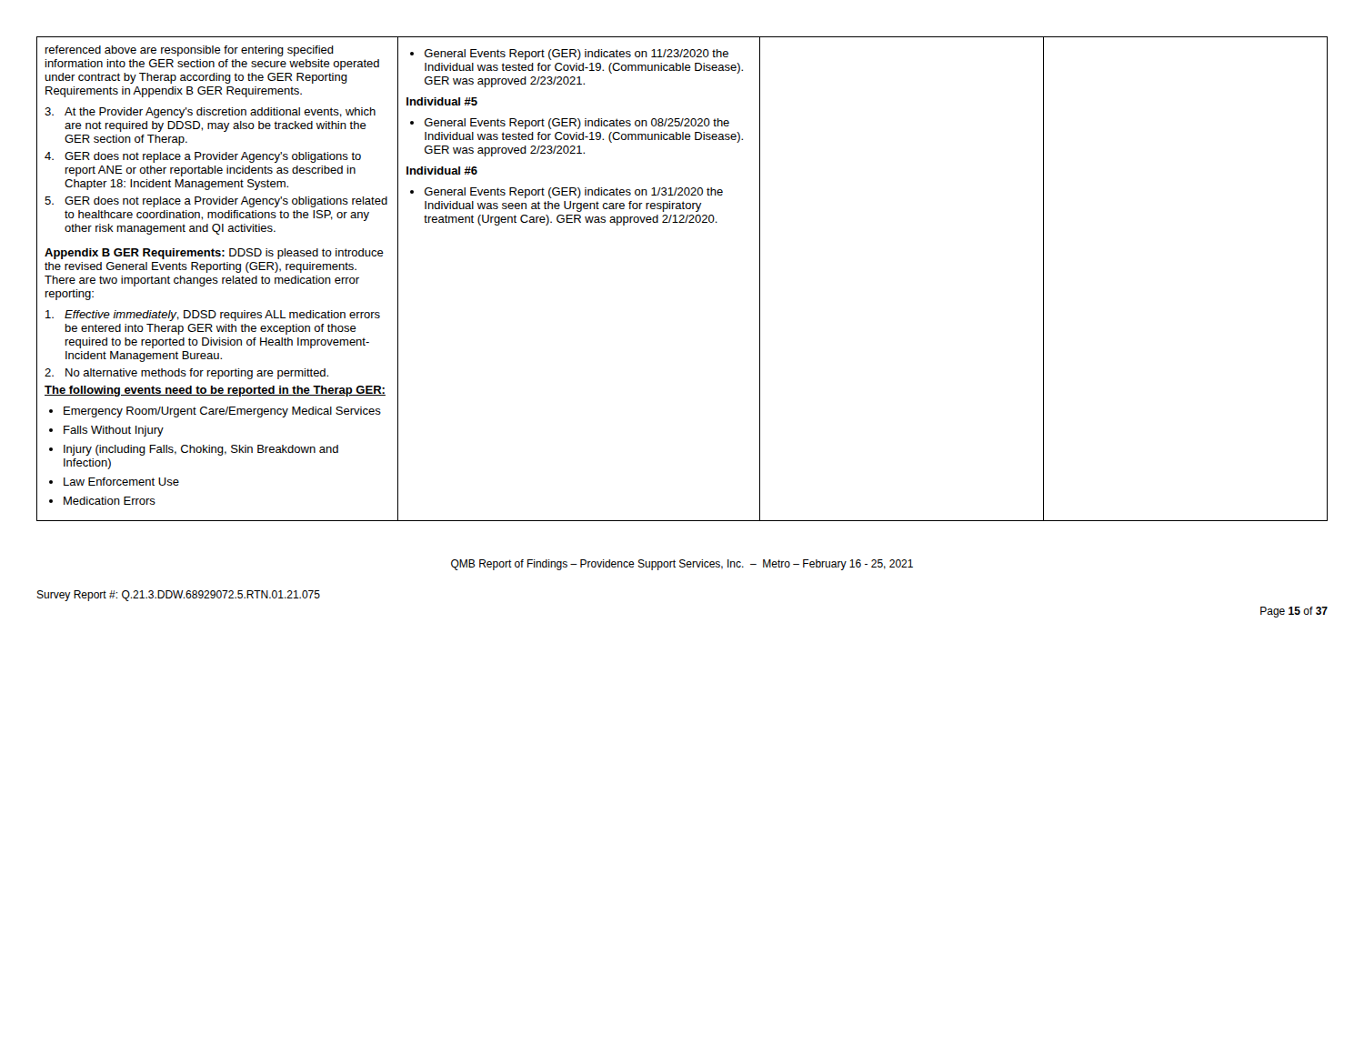| referenced above are responsible for entering specified information into the GER section of the secure website operated under contract by Therap according to the GER Reporting Requirements in Appendix B GER Requirements. 3. At the Provider Agency's discretion additional events, which are not required by DDSD, may also be tracked within the GER section of Therap. 4. GER does not replace a Provider Agency's obligations to report ANE or other reportable incidents as described in Chapter 18: Incident Management System. 5. GER does not replace a Provider Agency's obligations related to healthcare coordination, modifications to the ISP, or any other risk management and QI activities. Appendix B GER Requirements: DDSD is pleased to introduce the revised General Events Reporting (GER), requirements. There are two important changes related to medication error reporting: 1. Effective immediately , DDSD requires ALL medication errors be entered into Therap GER with the exception of those required to be reported to Division of Health Improvement-Incident Management Bureau. 2. No alternative methods for reporting are permitted. The following events need to be reported in the Therap GER: Emergency Room/Urgent Care/Emergency Medical Services Falls Without Injury Injury (including Falls, Choking, Skin Breakdown and Infection) Law Enforcement Use Medication Errors | General Events Report (GER) indicates on 11/23/2020 the Individual was tested for Covid-19. (Communicable Disease). GER was approved 2/23/2021. Individual #5 General Events Report (GER) indicates on 08/25/2020 the Individual was tested for Covid-19. (Communicable Disease). GER was approved 2/23/2021. Individual #6 General Events Report (GER) indicates on 1/31/2020 the Individual was seen at the Urgent care for respiratory treatment (Urgent Care). GER was approved 2/12/2020. | | |
QMB Report of Findings – Providence Support Services, Inc. – Metro – February 16 - 25, 2021
Survey Report #: Q.21.3.DDW.68929072.5.RTN.01.21.075
Page 15 of 37